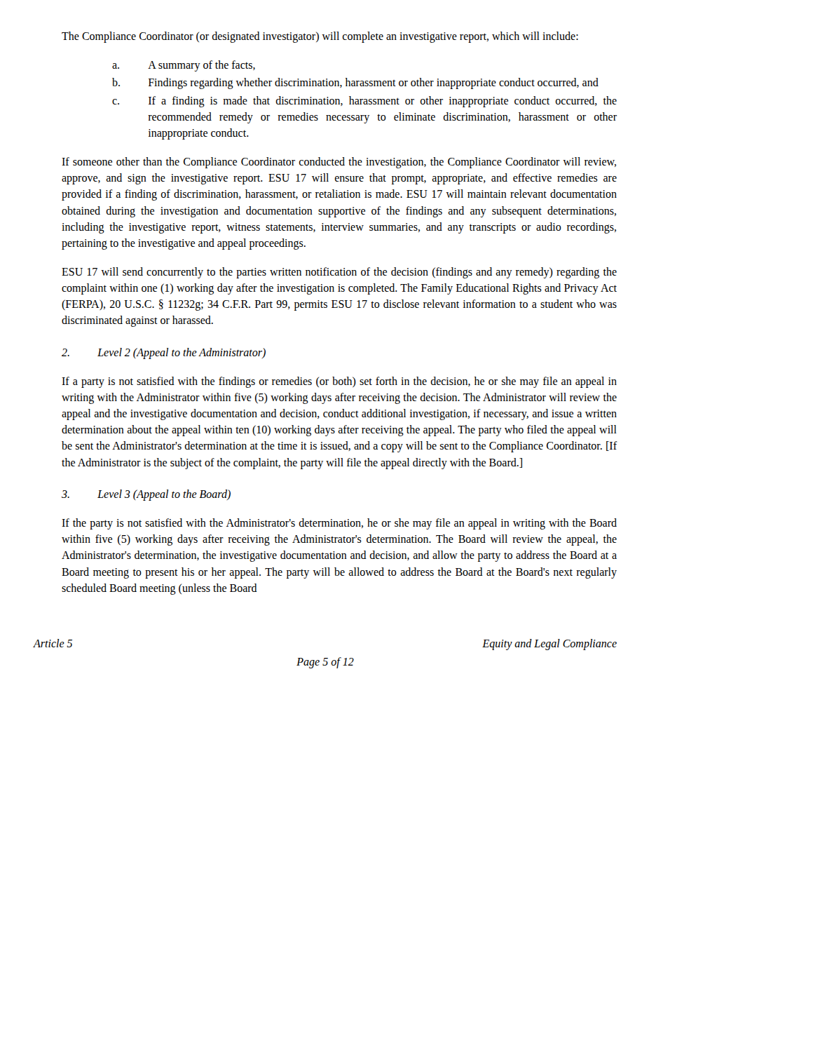The Compliance Coordinator (or designated investigator) will complete an investigative report, which will include:
a. A summary of the facts,
b. Findings regarding whether discrimination, harassment or other inappropriate conduct occurred, and
c. If a finding is made that discrimination, harassment or other inappropriate conduct occurred, the recommended remedy or remedies necessary to eliminate discrimination, harassment or other inappropriate conduct.
If someone other than the Compliance Coordinator conducted the investigation, the Compliance Coordinator will review, approve, and sign the investigative report. ESU 17 will ensure that prompt, appropriate, and effective remedies are provided if a finding of discrimination, harassment, or retaliation is made. ESU 17 will maintain relevant documentation obtained during the investigation and documentation supportive of the findings and any subsequent determinations, including the investigative report, witness statements, interview summaries, and any transcripts or audio recordings, pertaining to the investigative and appeal proceedings.
ESU 17 will send concurrently to the parties written notification of the decision (findings and any remedy) regarding the complaint within one (1) working day after the investigation is completed. The Family Educational Rights and Privacy Act (FERPA), 20 U.S.C. § 11232g; 34 C.F.R. Part 99, permits ESU 17 to disclose relevant information to a student who was discriminated against or harassed.
2. Level 2 (Appeal to the Administrator)
If a party is not satisfied with the findings or remedies (or both) set forth in the decision, he or she may file an appeal in writing with the Administrator within five (5) working days after receiving the decision. The Administrator will review the appeal and the investigative documentation and decision, conduct additional investigation, if necessary, and issue a written determination about the appeal within ten (10) working days after receiving the appeal. The party who filed the appeal will be sent the Administrator's determination at the time it is issued, and a copy will be sent to the Compliance Coordinator. [If the Administrator is the subject of the complaint, the party will file the appeal directly with the Board.]
3. Level 3 (Appeal to the Board)
If the party is not satisfied with the Administrator's determination, he or she may file an appeal in writing with the Board within five (5) working days after receiving the Administrator's determination. The Board will review the appeal, the Administrator's determination, the investigative documentation and decision, and allow the party to address the Board at a Board meeting to present his or her appeal. The party will be allowed to address the Board at the Board's next regularly scheduled Board meeting (unless the Board
Article 5 Equity and Legal Compliance
Page 5 of 12